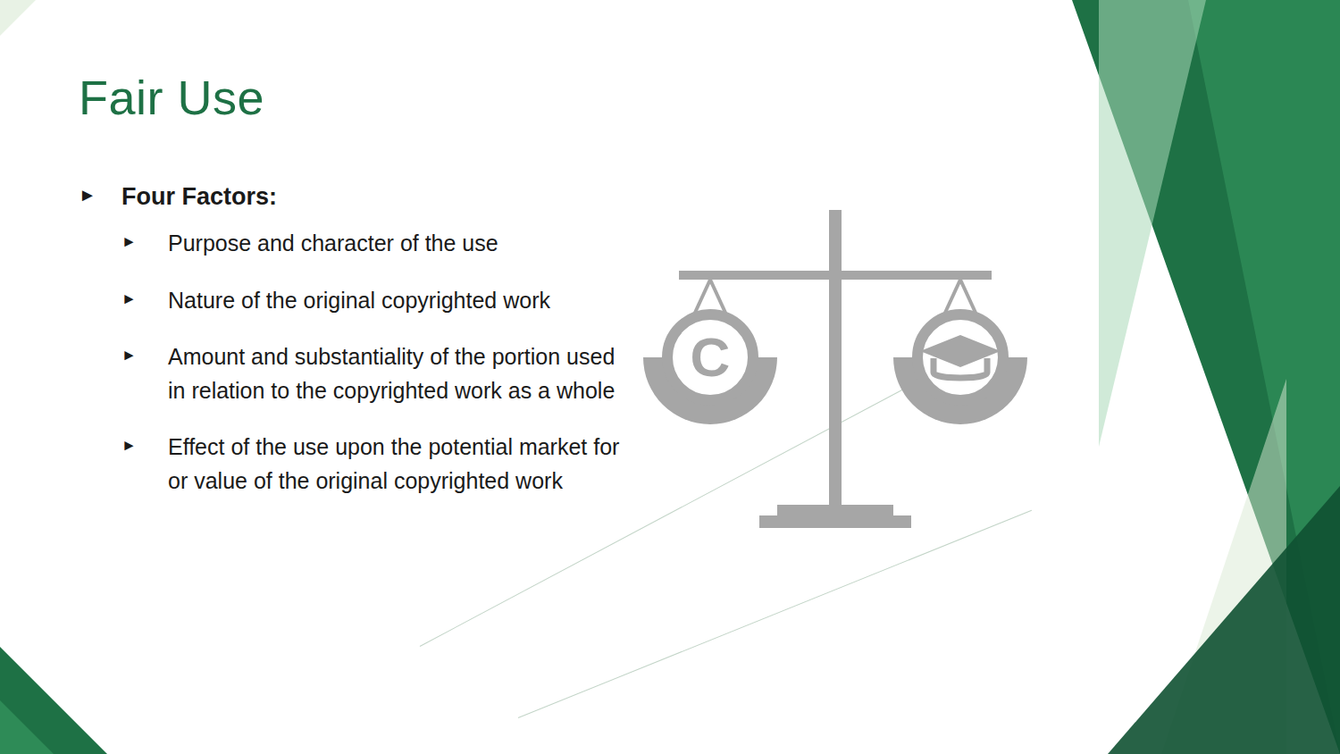Fair Use
Four Factors:
Purpose and character of the use
Nature of the original copyrighted work
Amount and substantiality of the portion used in relation to the copyrighted work as a whole
Effect of the use upon the potential market for or value of the original copyrighted work
C